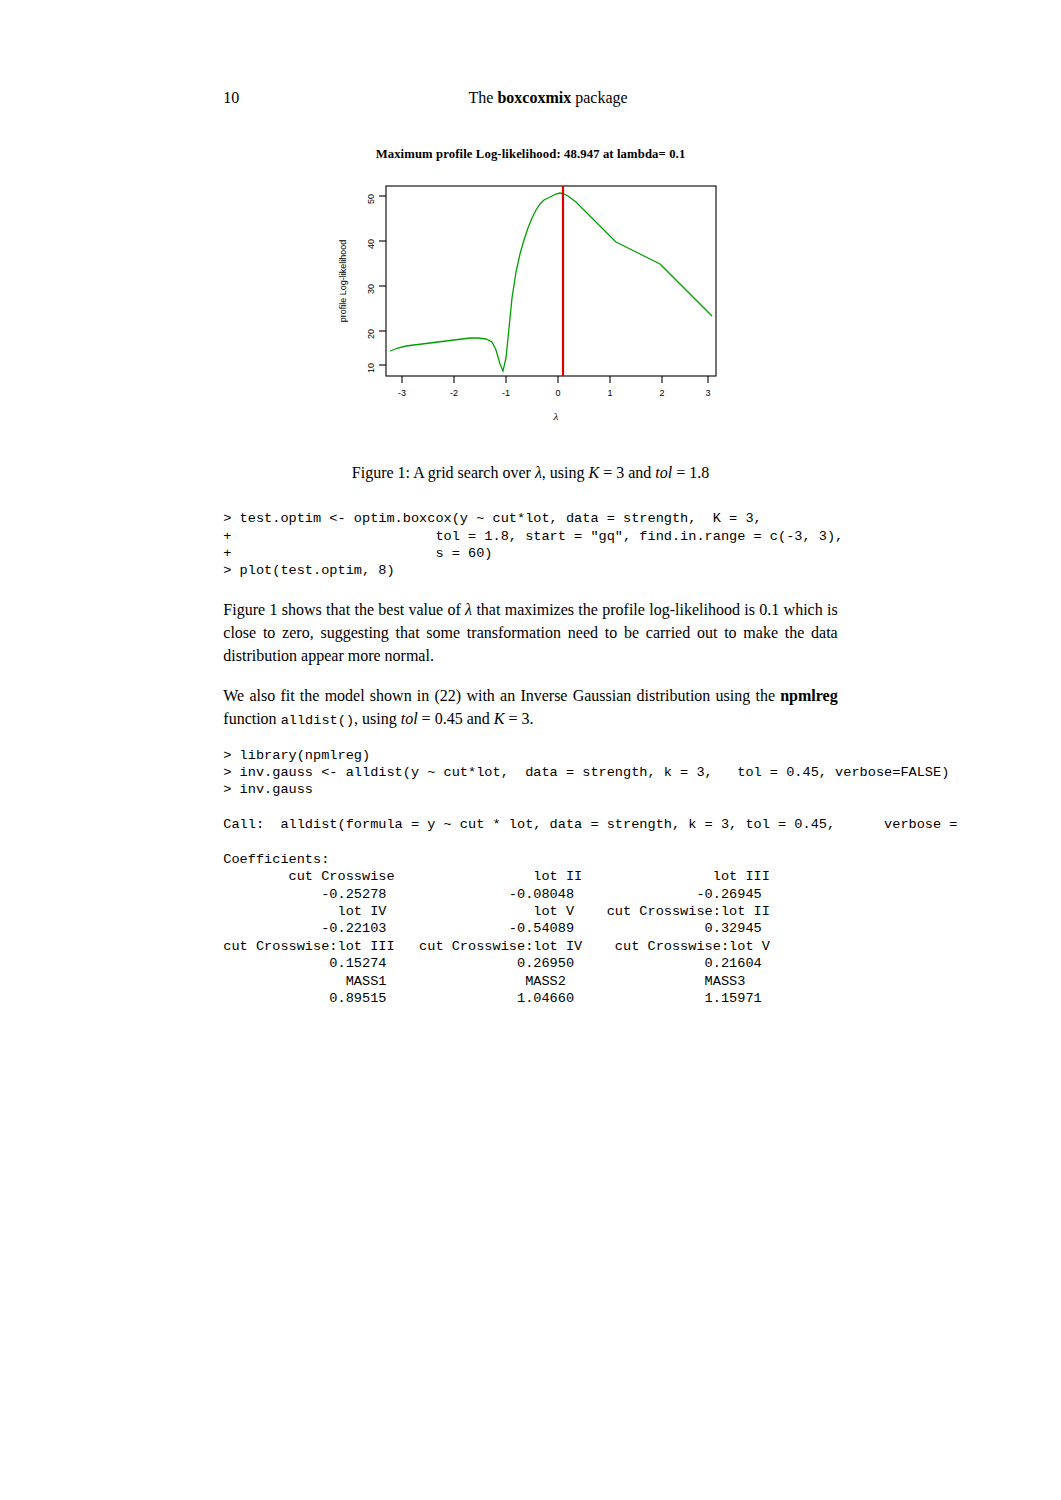10
The boxcoxmix package
Maximum profile Log-likelihood: 48.947 at lambda= 0.1
50 40 30 20 10 profile Log-likelihood -3 -2 -1 0 1 2 3 λ
Figure 1: A grid search over λ, using K = 3 and tol = 1.8
> test.optim <- optim.boxcox(y ~ cut*lot, data = strength,  K = 3,
+                         tol = 1.8, start = "gq", find.in.range = c(-3, 3),
+                         s = 60)
> plot(test.optim, 8)
Figure 1 shows that the best value of λ that maximizes the profile log-likelihood is 0.1 which is close to zero, suggesting that some transformation need to be carried out to make the data distribution appear more normal.
We also fit the model shown in (22) with an Inverse Gaussian distribution using the npmlreg function alldist(), using tol = 0.45 and K = 3.
> library(npmlreg)
> inv.gauss <- alldist(y ~ cut*lot,  data = strength, k = 3,   tol = 0.45, verbose=FALSE)
> inv.gauss

Call:  alldist(formula = y ~ cut * lot, data = strength, k = 3, tol = 0.45,      verbose =

Coefficients:
        cut Crosswise                 lot II                lot III
            -0.25278               -0.08048               -0.26945
              lot IV                  lot V    cut Crosswise:lot II
            -0.22103               -0.54089                0.32945
cut Crosswise:lot III   cut Crosswise:lot IV    cut Crosswise:lot V
             0.15274                0.26950                0.21604
               MASS1                 MASS2                 MASS3
             0.89515                1.04660                1.15971